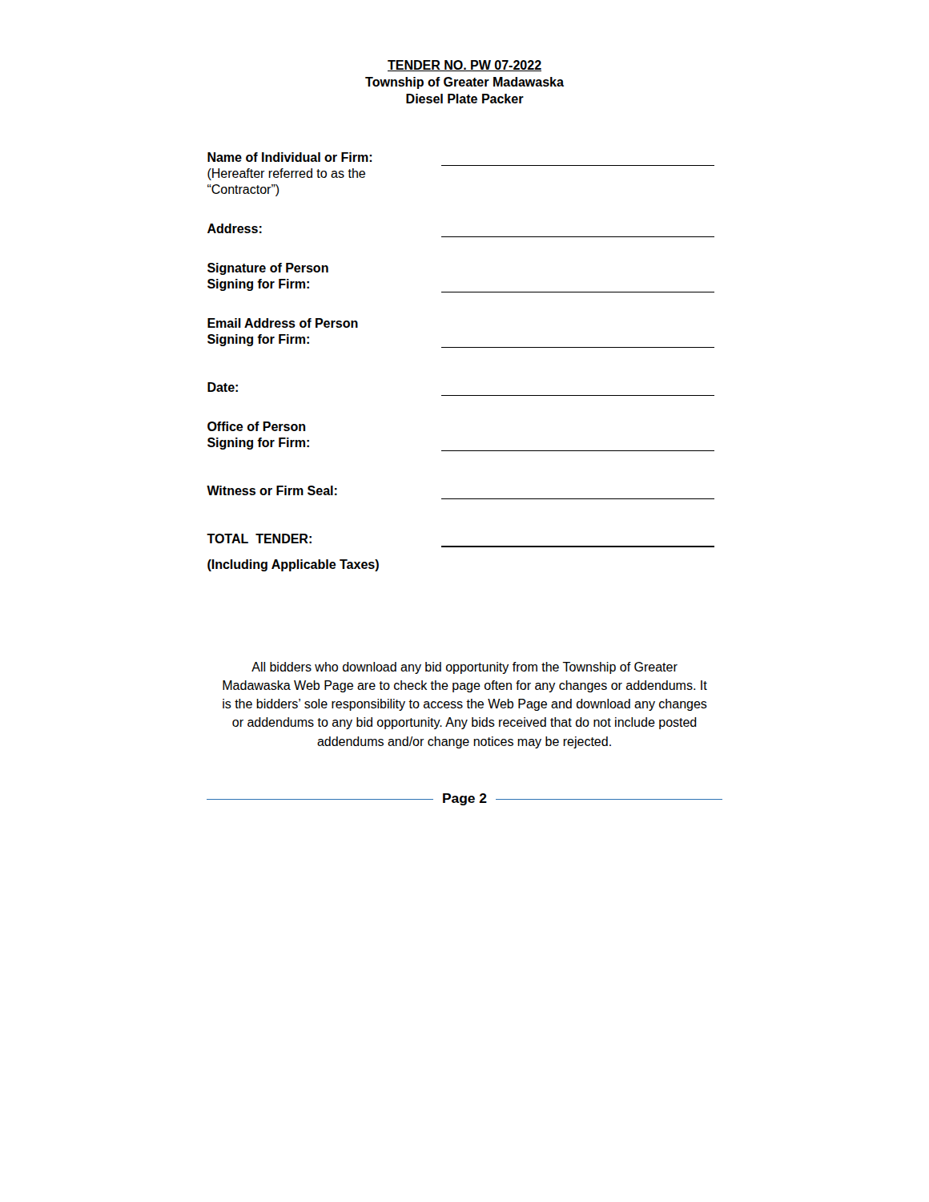TENDER NO. PW 07-2022
Township of Greater Madawaska
Diesel Plate Packer
| Name of Individual or Firm: (Hereafter referred to as the “Contractor”) | |
| Address: | |
| Signature of Person Signing for Firm: | |
| Email Address of Person Signing for Firm: | |
| Date: | |
| Office of Person Signing for Firm: | |
| Witness or Firm Seal: | |
| TOTAL TENDER: | |
(Including Applicable Taxes)
All bidders who download any bid opportunity from the Township of Greater Madawaska Web Page are to check the page often for any changes or addendums. It is the bidders’ sole responsibility to access the Web Page and download any changes or addendums to any bid opportunity. Any bids received that do not include posted addendums and/or change notices may be rejected.
Page 2